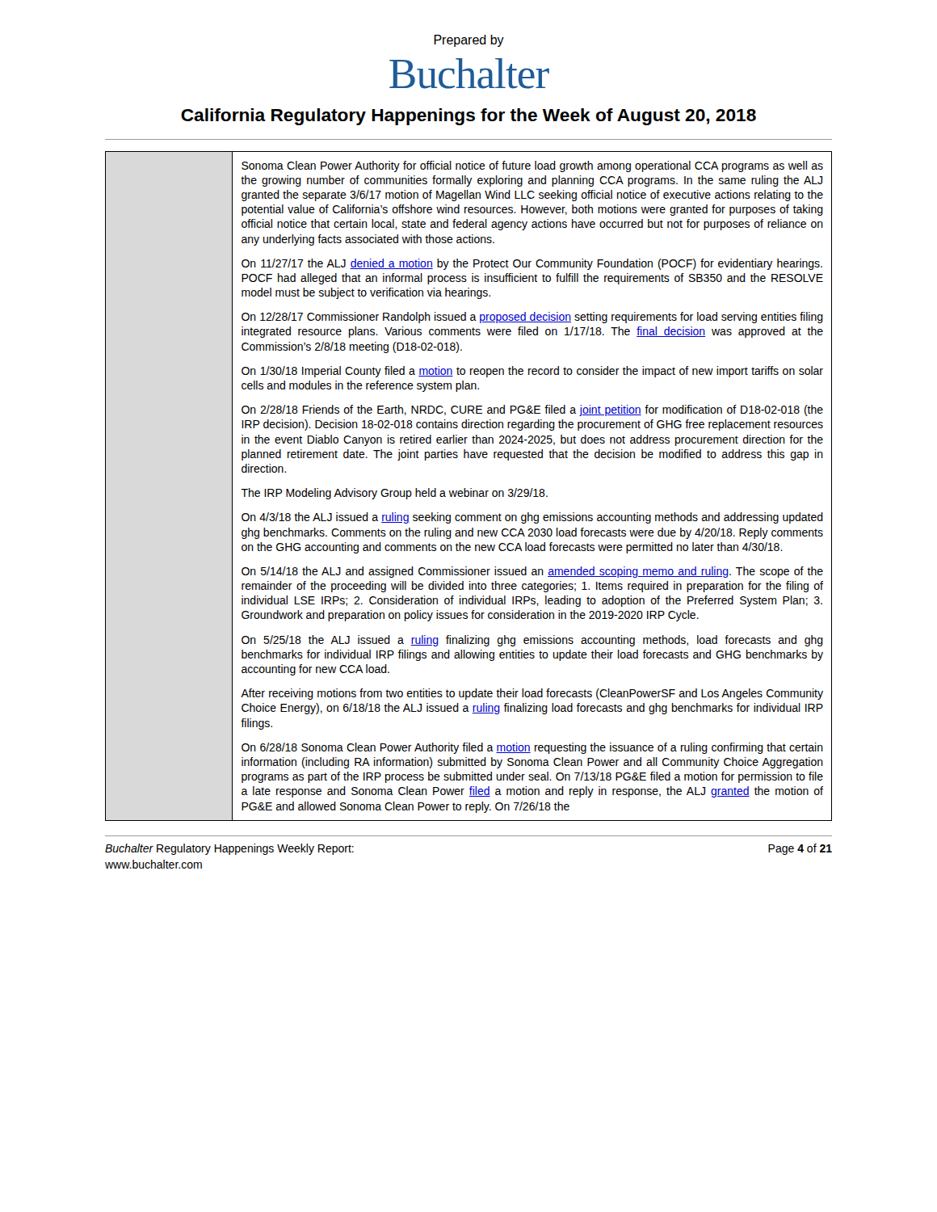Prepared by
Buchalter
California Regulatory Happenings for the Week of August 20, 2018
| | Sonoma Clean Power Authority for official notice of future load growth among operational CCA programs as well as the growing number of communities formally exploring and planning CCA programs. In the same ruling the ALJ granted the separate 3/6/17 motion of Magellan Wind LLC seeking official notice of executive actions relating to the potential value of California’s offshore wind resources. However, both motions were granted for purposes of taking official notice that certain local, state and federal agency actions have occurred but not for purposes of reliance on any underlying facts associated with those actions. On 11/27/17 the ALJ denied a motion by the Protect Our Community Foundation (POCF) for evidentiary hearings. POCF had alleged that an informal process is insufficient to fulfill the requirements of SB350 and the RESOLVE model must be subject to verification via hearings. On 12/28/17 Commissioner Randolph issued a proposed decision setting requirements for load serving entities filing integrated resource plans. Various comments were filed on 1/17/18. The final decision was approved at the Commission’s 2/8/18 meeting (D18-02-018). On 1/30/18 Imperial County filed a motion to reopen the record to consider the impact of new import tariffs on solar cells and modules in the reference system plan. On 2/28/18 Friends of the Earth, NRDC, CURE and PG&E filed a joint petition for modification of D18-02-018 (the IRP decision). Decision 18-02-018 contains direction regarding the procurement of GHG free replacement resources in the event Diablo Canyon is retired earlier than 2024-2025, but does not address procurement direction for the planned retirement date. The joint parties have requested that the decision be modified to address this gap in direction. The IRP Modeling Advisory Group held a webinar on 3/29/18. On 4/3/18 the ALJ issued a ruling seeking comment on ghg emissions accounting methods and addressing updated ghg benchmarks. Comments on the ruling and new CCA 2030 load forecasts were due by 4/20/18. Reply comments on the GHG accounting and comments on the new CCA load forecasts were permitted no later than 4/30/18. On 5/14/18 the ALJ and assigned Commissioner issued an amended scoping memo and ruling . The scope of the remainder of the proceeding will be divided into three categories; 1. Items required in preparation for the filing of individual LSE IRPs; 2. Consideration of individual IRPs, leading to adoption of the Preferred System Plan; 3. Groundwork and preparation on policy issues for consideration in the 2019-2020 IRP Cycle. On 5/25/18 the ALJ issued a ruling finalizing ghg emissions accounting methods, load forecasts and ghg benchmarks for individual IRP filings and allowing entities to update their load forecasts and GHG benchmarks by accounting for new CCA load. After receiving motions from two entities to update their load forecasts (CleanPowerSF and Los Angeles Community Choice Energy), on 6/18/18 the ALJ issued a ruling finalizing load forecasts and ghg benchmarks for individual IRP filings. On 6/28/18 Sonoma Clean Power Authority filed a motion requesting the issuance of a ruling confirming that certain information (including RA information) submitted by Sonoma Clean Power and all Community Choice Aggregation programs as part of the IRP process be submitted under seal. On 7/13/18 PG&E filed a motion for permission to file a late response and Sonoma Clean Power filed a motion and reply in response, the ALJ granted the motion of PG&E and allowed Sonoma Clean Power to reply. On 7/26/18 the |
Buchalter Regulatory Happenings Weekly Report:
Page 4 of 21
www.buchalter.com